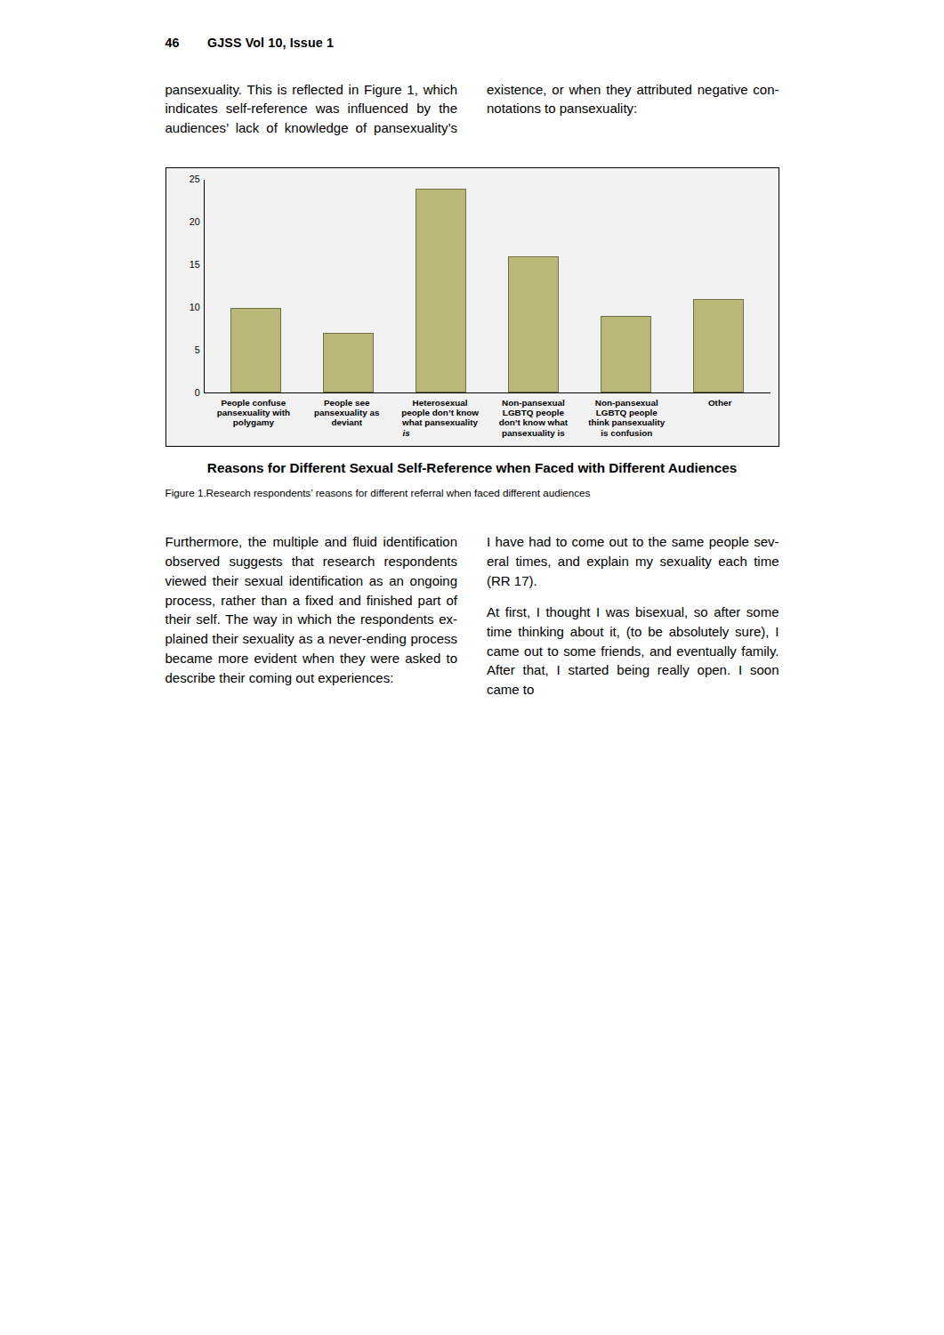46 GJSS Vol 10, Issue 1
pansexuality. This is reflected in Figure 1, which indicates self-reference was influenced by the audiences’ lack of knowledge of pansexuality’s existence, or when they attributed negative connotations to pansexuality:
25 20 15 10 5 0
People confuse pansexuality with polygamy People see pansexuality as deviant Heterosexual people don’t know what pansexuality is Non-pansexual LGBTQ people don’t know what pansexuality is Non-pansexual LGBTQ people think pansexuality is confusion Other
Reasons for Different Sexual Self-Reference when Faced with Different Audiences
Figure 1.Research respondents’ reasons for different referral when faced different audiences
Furthermore, the multiple and fluid identification observed suggests that research respondents viewed their sexual identification as an ongoing process, rather than a fixed and finished part of their self. The way in which the respondents explained their sexuality as a never-ending process became more evident when they were asked to describe their coming out experiences:
I have had to come out to the same people several times, and explain my sexuality each time (RR 17).
At first, I thought I was bisexual, so after some time thinking about it, (to be absolutely sure), I came out to some friends, and eventually family. After that, I started being really open. I soon came to